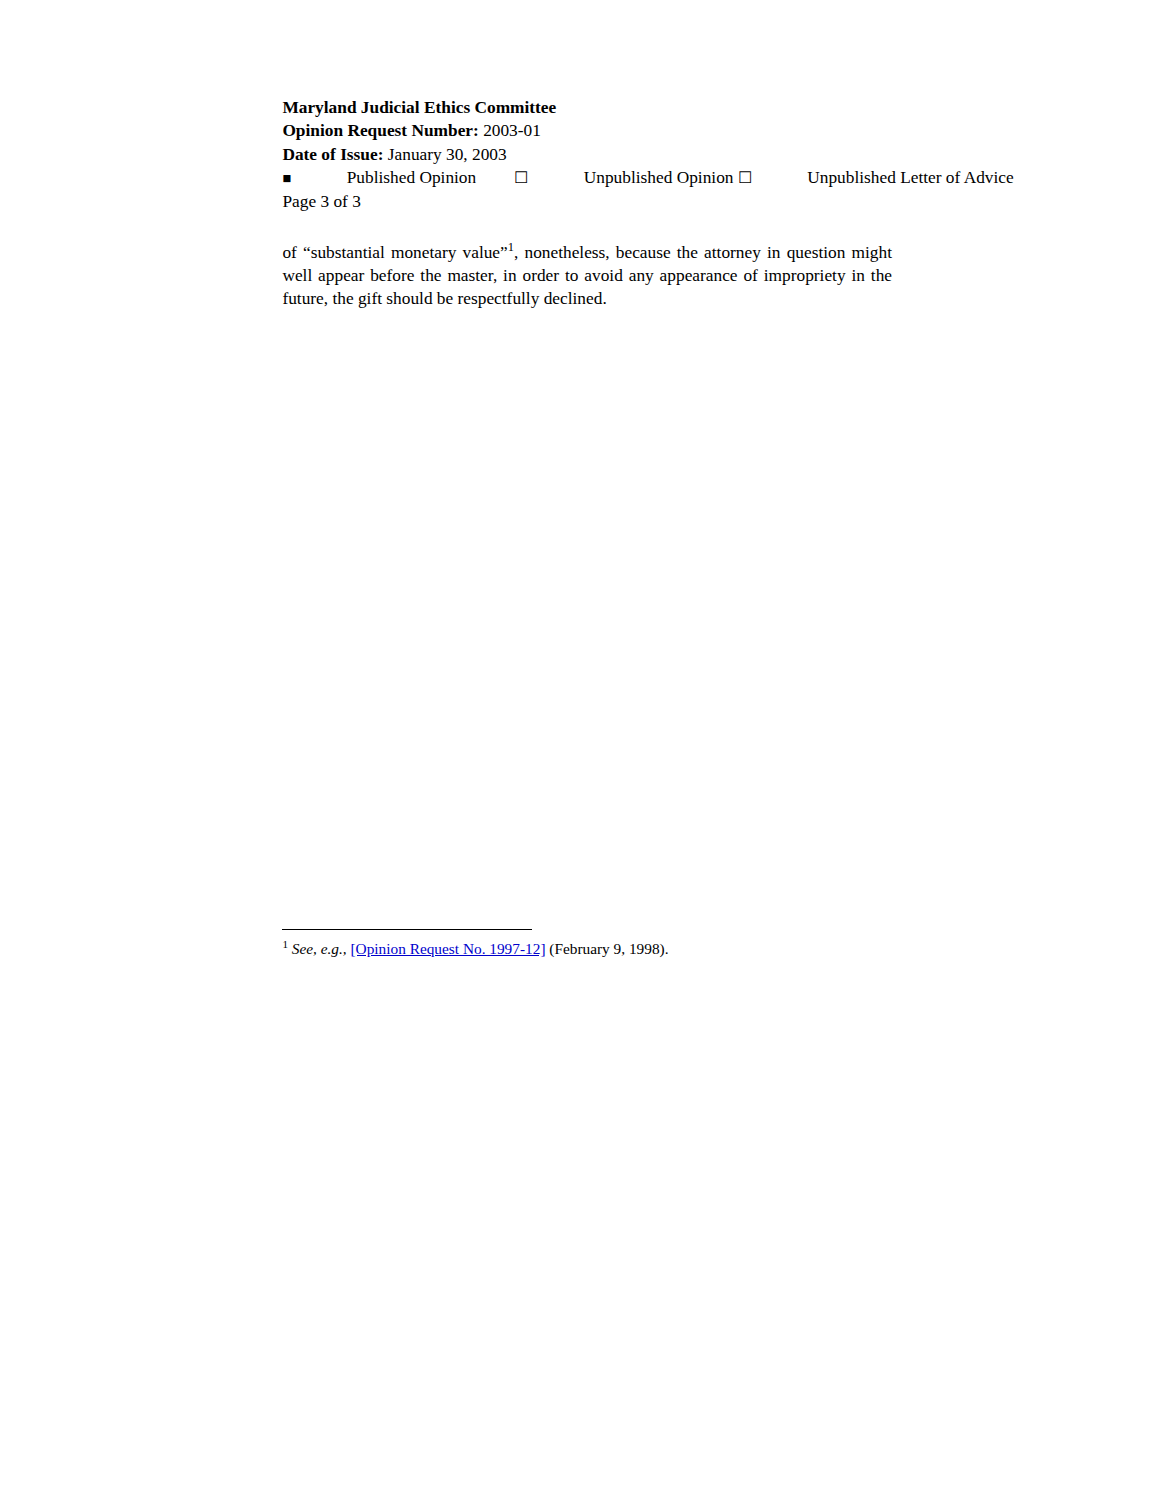Maryland Judicial Ethics Committee
Opinion Request Number: 2003-01
Date of Issue: January 30, 2003
■ Published Opinion ☐ Unpublished Opinion ☐ Unpublished Letter of Advice
Page 3 of 3
of “substantial monetary value”1, nonetheless, because the attorney in question might well appear before the master, in order to avoid any appearance of impropriety in the future, the gift should be respectfully declined.
1 See, e.g., [Opinion Request No. 1997-12] (February 9, 1998).